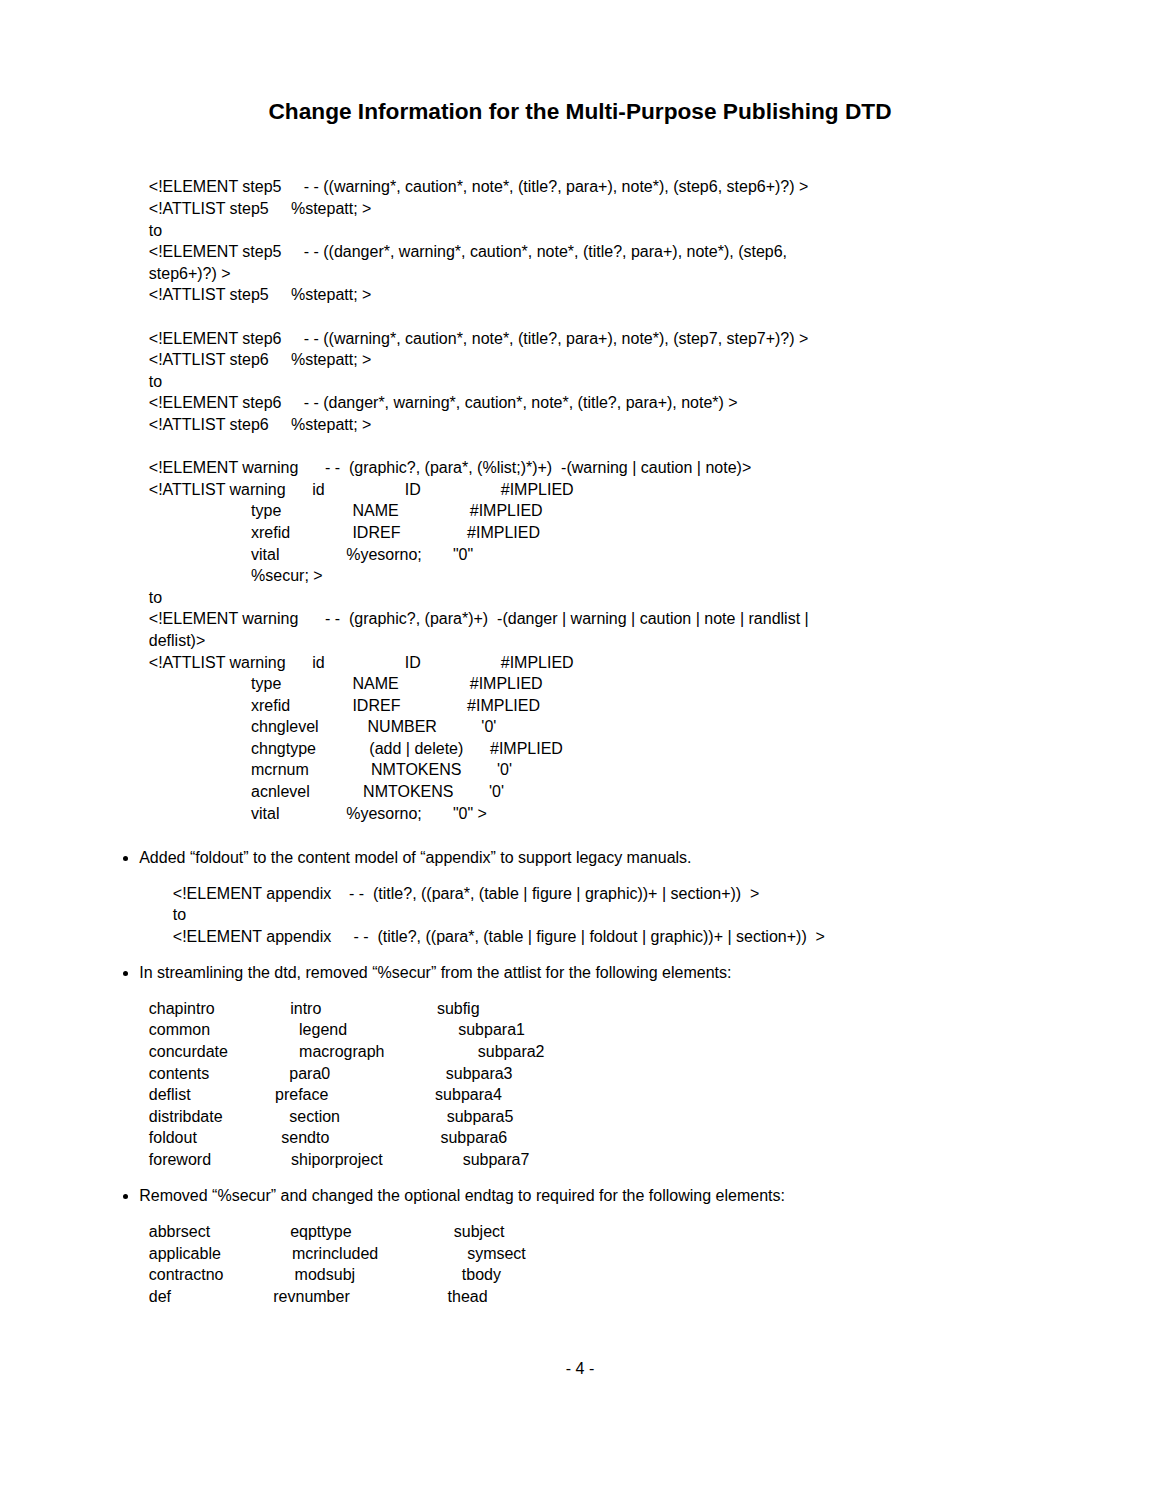Change Information for the Multi-Purpose Publishing DTD
<!ELEMENT step5 - - ((warning*, caution*, note*, (title?, para+), note*), (step6, step6+)?) > <!ATTLIST step5 %stepatt; > to <!ELEMENT step5 - - ((danger*, warning*, caution*, note*, (title?, para+), note*), (step6, step6+)?) > <!ATTLIST step5 %stepatt; > <!ELEMENT step6 - - ((warning*, caution*, note*, (title?, para+), note*), (step7, step7+)?) > <!ATTLIST step6 %stepatt; > to <!ELEMENT step6 - - (danger*, warning*, caution*, note*, (title?, para+), note*) > <!ATTLIST step6 %stepatt; > <!ELEMENT warning - - (graphic?, (para*, (%list;)*)+) -(warning | caution | note)> <!ATTLIST warning id ID #IMPLIED type NAME #IMPLIED xrefid IDREF #IMPLIED vital %yesorno; "0" %secur; > to <!ELEMENT warning - - (graphic?, (para*)+) -(danger | warning | caution | note | randlist | deflist)> <!ATTLIST warning id ID #IMPLIED type NAME #IMPLIED xrefid IDREF #IMPLIED chnglevel NUMBER '0' chngtype (add | delete) #IMPLIED mcrnum NMTOKENS '0' acnlevel NMTOKENS '0' vital %yesorno; "0" >
Added “foldout” to the content model of “appendix” to support legacy manuals.
<!ELEMENT appendix - - (title?, ((para*, (table | figure | graphic))+ | section+)) > to <!ELEMENT appendix - - (title?, ((para*, (table | figure | foldout | graphic))+ | section+)) >
In streamlining the dtd, removed “%secur” from the attlist for the following elements:
chapintro intro subfig common legend subpara1 concurdate macrograph subpara2 contents para0 subpara3 deflist preface subpara4 distribdate section subpara5 foldout sendto subpara6 foreword shiporproject subpara7
Removed “%secur” and changed the optional endtag to required for the following elements:
abbrsect eqpttype subject applicable mcrincluded symsect contractno modsubj tbody def revnumber thead
- 4 -